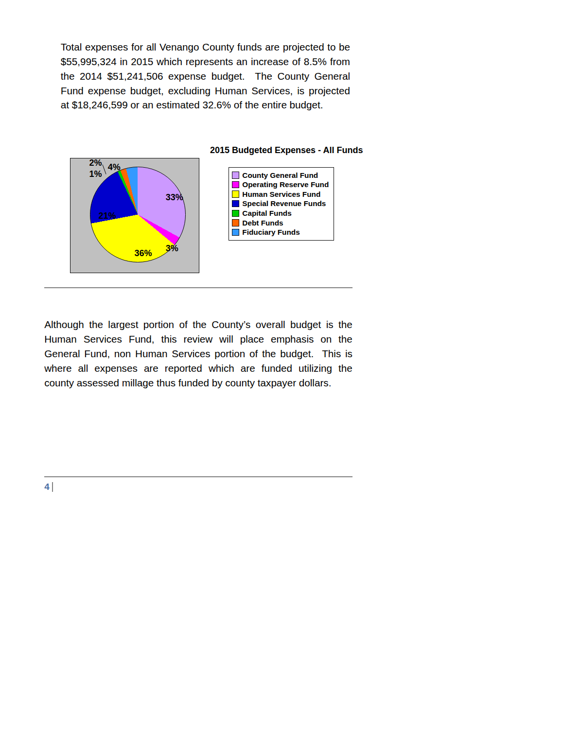Total expenses for all Venango County funds are projected to be $55,995,324 in 2015 which represents an increase of 8.5% from the 2014 $51,241,506 expense budget. The County General Fund expense budget, excluding Human Services, is projected at $18,246,599 or an estimated 32.6% of the entire budget.
2015 Budgeted Expenses - All Funds
33% 3% 36% 21% 2% 1% 4%
County General Fund
Operating Reserve Fund
Human Services Fund
Special Revenue Funds
Capital Funds
Debt Funds
Fiduciary Funds
Although the largest portion of the County’s overall budget is the Human Services Fund, this review will place emphasis on the General Fund, non Human Services portion of the budget. This is where all expenses are reported which are funded utilizing the county assessed millage thus funded by county taxpayer dollars.
4